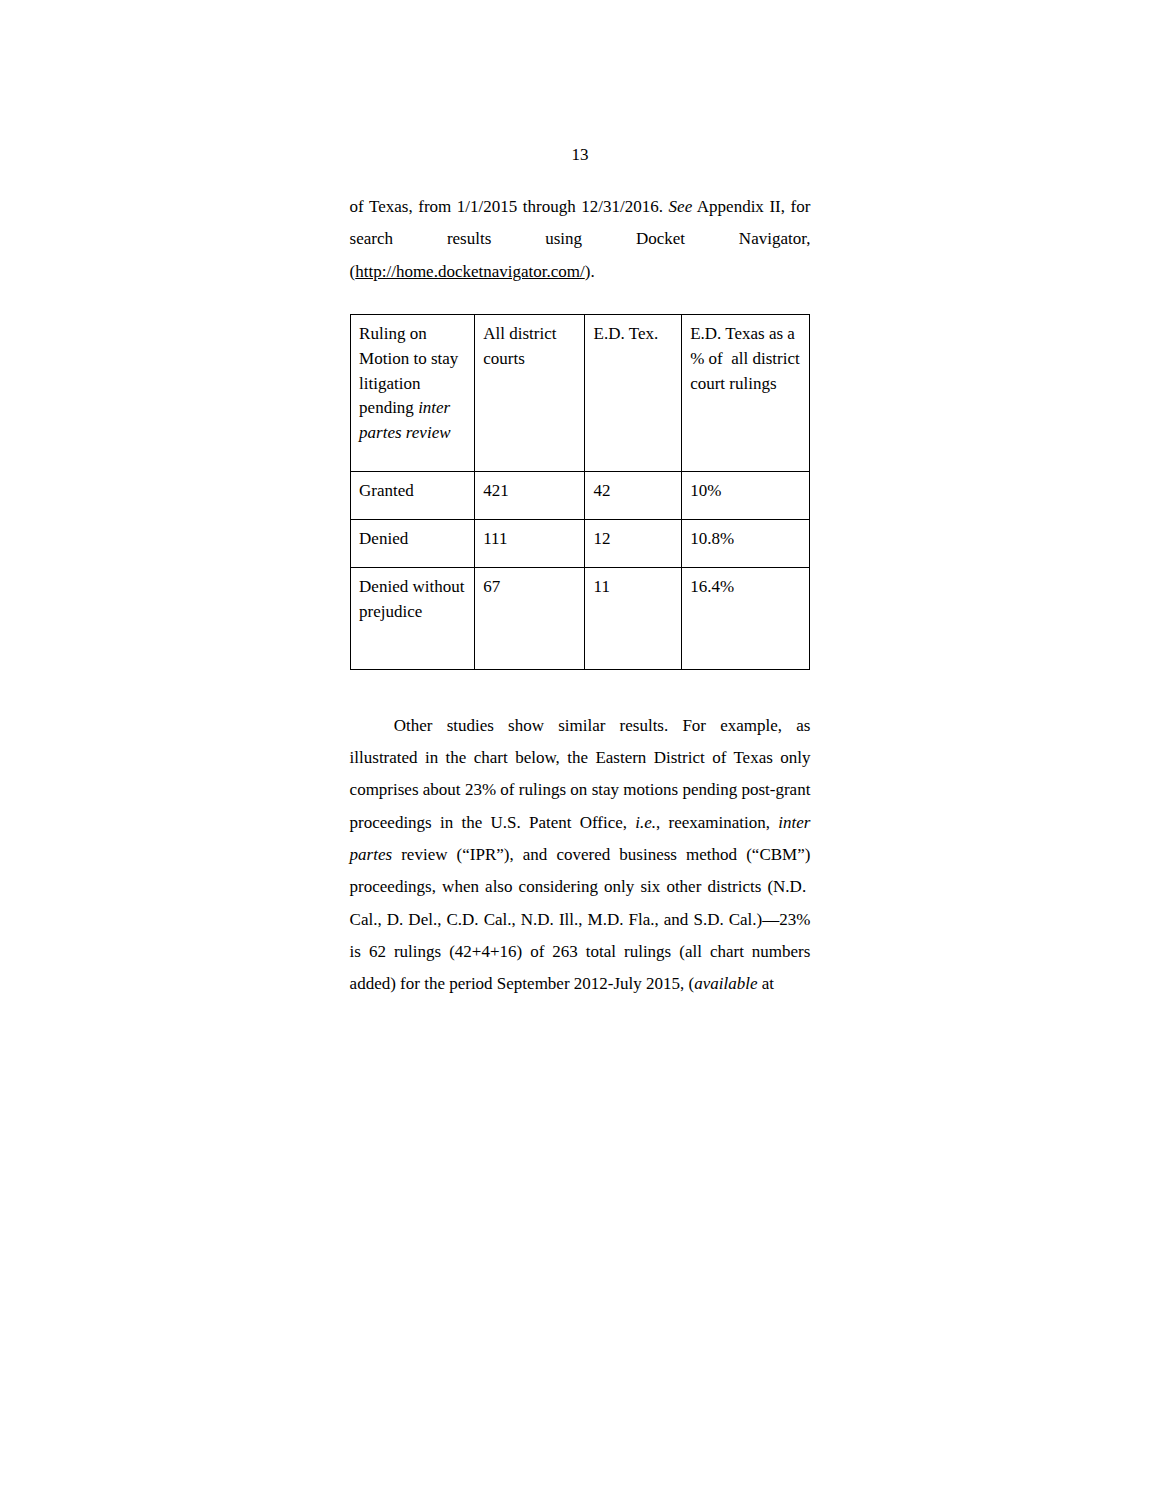13
of Texas, from 1/1/2015 through 12/31/2016. See Appendix II, for search results using Docket Navigator, (http://home.docketnavigator.com/).
| Ruling on Motion to stay litigation pending inter partes review | All district courts | E.D. Tex. | E.D. Texas as a % of all district court rulings |
| Granted | 421 | 42 | 10% |
| Denied | 111 | 12 | 10.8% |
| Denied without prejudice | 67 | 11 | 16.4% |
Other studies show similar results. For example, as illustrated in the chart below, the Eastern District of Texas only comprises about 23% of rulings on stay motions pending post-grant proceedings in the U.S. Patent Office, i.e., reexamination, inter partes review (“IPR”), and covered business method (“CBM”) proceedings, when also considering only six other districts (N.D. Cal., D. Del., C.D. Cal., N.D. Ill., M.D. Fla., and S.D. Cal.)—23% is 62 rulings (42+4+16) of 263 total rulings (all chart numbers added) for the period September 2012-July 2015, (available at